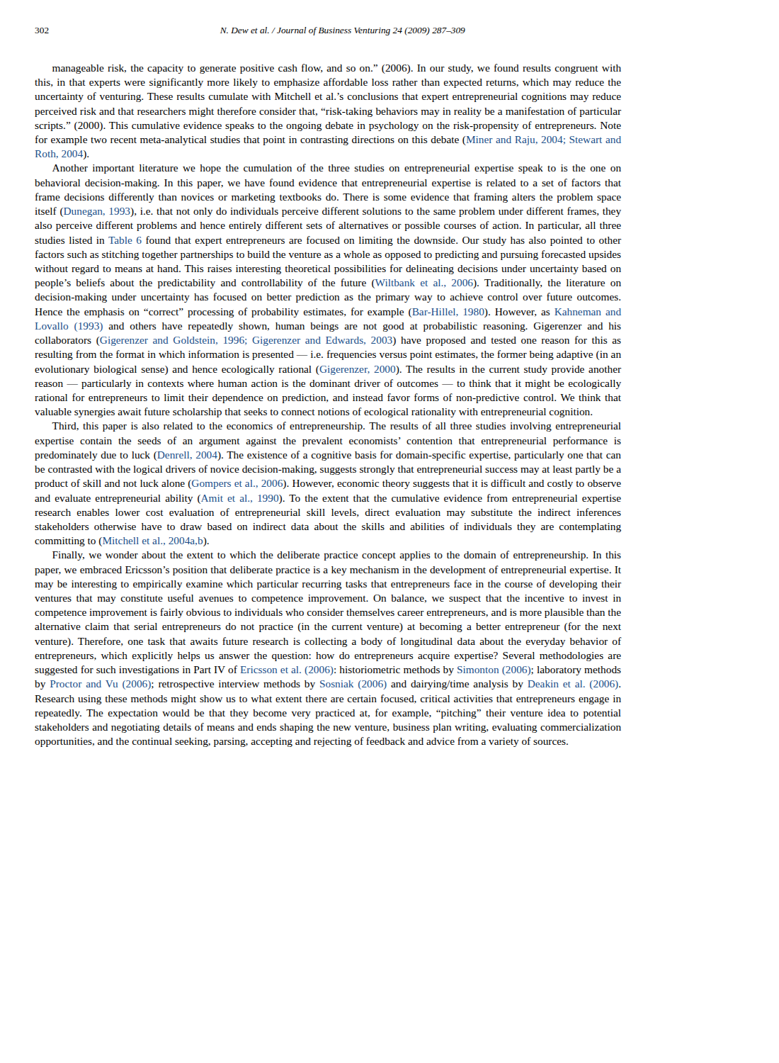302 N. Dew et al. / Journal of Business Venturing 24 (2009) 287–309
manageable risk, the capacity to generate positive cash flow, and so on.” (2006). In our study, we found results congruent with this, in that experts were significantly more likely to emphasize affordable loss rather than expected returns, which may reduce the uncertainty of venturing. These results cumulate with Mitchell et al.’s conclusions that expert entrepreneurial cognitions may reduce perceived risk and that researchers might therefore consider that, “risk-taking behaviors may in reality be a manifestation of particular scripts.” (2000). This cumulative evidence speaks to the ongoing debate in psychology on the risk-propensity of entrepreneurs. Note for example two recent meta-analytical studies that point in contrasting directions on this debate (Miner and Raju, 2004; Stewart and Roth, 2004).
Another important literature we hope the cumulation of the three studies on entrepreneurial expertise speak to is the one on behavioral decision-making. In this paper, we have found evidence that entrepreneurial expertise is related to a set of factors that frame decisions differently than novices or marketing textbooks do. There is some evidence that framing alters the problem space itself (Dunegan, 1993), i.e. that not only do individuals perceive different solutions to the same problem under different frames, they also perceive different problems and hence entirely different sets of alternatives or possible courses of action. In particular, all three studies listed in Table 6 found that expert entrepreneurs are focused on limiting the downside. Our study has also pointed to other factors such as stitching together partnerships to build the venture as a whole as opposed to predicting and pursuing forecasted upsides without regard to means at hand. This raises interesting theoretical possibilities for delineating decisions under uncertainty based on people’s beliefs about the predictability and controllability of the future (Wiltbank et al., 2006). Traditionally, the literature on decision-making under uncertainty has focused on better prediction as the primary way to achieve control over future outcomes. Hence the emphasis on “correct” processing of probability estimates, for example (Bar-Hillel, 1980). However, as Kahneman and Lovallo (1993) and others have repeatedly shown, human beings are not good at probabilistic reasoning. Gigerenzer and his collaborators (Gigerenzer and Goldstein, 1996; Gigerenzer and Edwards, 2003) have proposed and tested one reason for this as resulting from the format in which information is presented — i.e. frequencies versus point estimates, the former being adaptive (in an evolutionary biological sense) and hence ecologically rational (Gigerenzer, 2000). The results in the current study provide another reason — particularly in contexts where human action is the dominant driver of outcomes — to think that it might be ecologically rational for entrepreneurs to limit their dependence on prediction, and instead favor forms of non-predictive control. We think that valuable synergies await future scholarship that seeks to connect notions of ecological rationality with entrepreneurial cognition.
Third, this paper is also related to the economics of entrepreneurship. The results of all three studies involving entrepreneurial expertise contain the seeds of an argument against the prevalent economists’ contention that entrepreneurial performance is predominately due to luck (Denrell, 2004). The existence of a cognitive basis for domain-specific expertise, particularly one that can be contrasted with the logical drivers of novice decision-making, suggests strongly that entrepreneurial success may at least partly be a product of skill and not luck alone (Gompers et al., 2006). However, economic theory suggests that it is difficult and costly to observe and evaluate entrepreneurial ability (Amit et al., 1990). To the extent that the cumulative evidence from entrepreneurial expertise research enables lower cost evaluation of entrepreneurial skill levels, direct evaluation may substitute the indirect inferences stakeholders otherwise have to draw based on indirect data about the skills and abilities of individuals they are contemplating committing to (Mitchell et al., 2004a,b).
Finally, we wonder about the extent to which the deliberate practice concept applies to the domain of entrepreneurship. In this paper, we embraced Ericsson’s position that deliberate practice is a key mechanism in the development of entrepreneurial expertise. It may be interesting to empirically examine which particular recurring tasks that entrepreneurs face in the course of developing their ventures that may constitute useful avenues to competence improvement. On balance, we suspect that the incentive to invest in competence improvement is fairly obvious to individuals who consider themselves career entrepreneurs, and is more plausible than the alternative claim that serial entrepreneurs do not practice (in the current venture) at becoming a better entrepreneur (for the next venture). Therefore, one task that awaits future research is collecting a body of longitudinal data about the everyday behavior of entrepreneurs, which explicitly helps us answer the question: how do entrepreneurs acquire expertise? Several methodologies are suggested for such investigations in Part IV of Ericsson et al. (2006): historiometric methods by Simonton (2006); laboratory methods by Proctor and Vu (2006); retrospective interview methods by Sosniak (2006) and dairying/time analysis by Deakin et al. (2006). Research using these methods might show us to what extent there are certain focused, critical activities that entrepreneurs engage in repeatedly. The expectation would be that they become very practiced at, for example, “pitching” their venture idea to potential stakeholders and negotiating details of means and ends shaping the new venture, business plan writing, evaluating commercialization opportunities, and the continual seeking, parsing, accepting and rejecting of feedback and advice from a variety of sources.